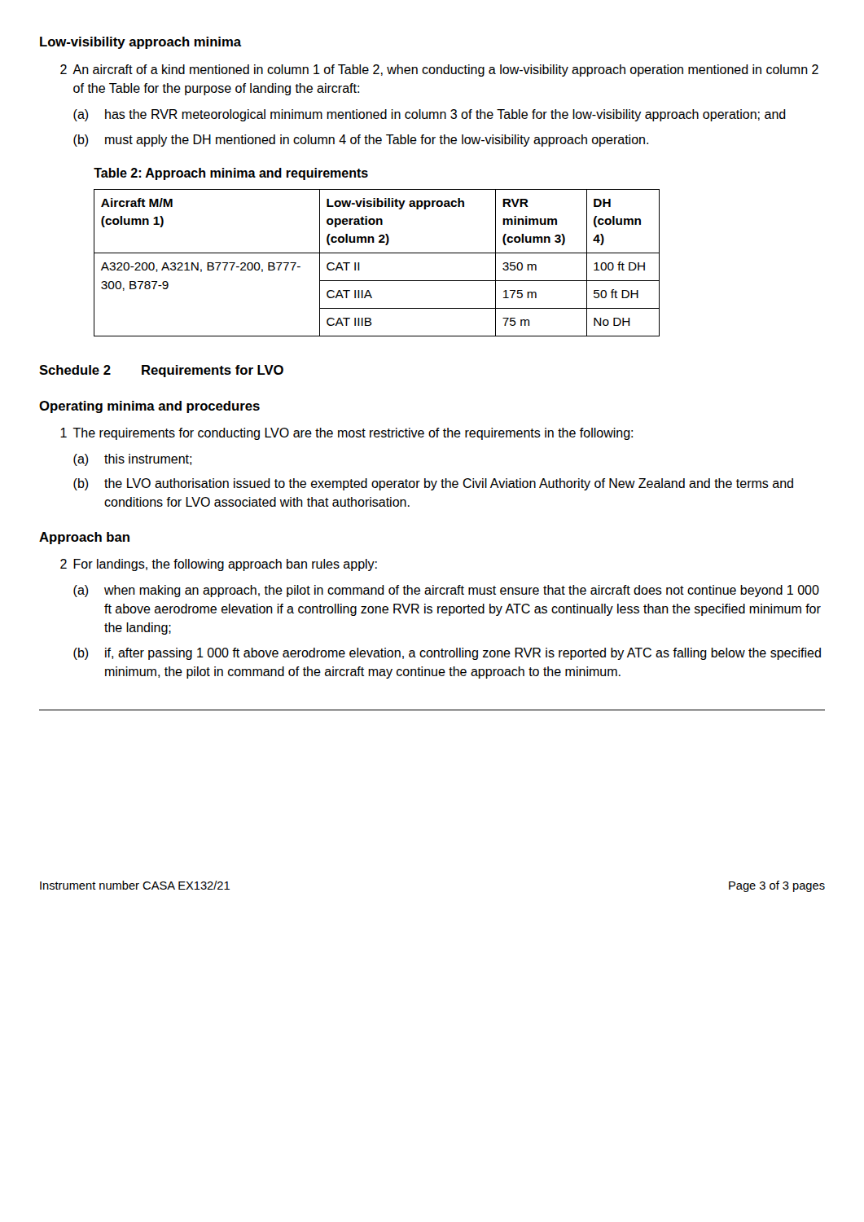Low-visibility approach minima
2
An aircraft of a kind mentioned in column 1 of Table 2, when conducting a low-visibility approach operation mentioned in column 2 of the Table for the purpose of landing the aircraft:
(a)
has the RVR meteorological minimum mentioned in column 3 of the Table for the low-visibility approach operation; and
(b)
must apply the DH mentioned in column 4 of the Table for the low-visibility approach operation.
Table 2: Approach minima and requirements
| Aircraft M/M (column 1) | Low-visibility approach operation (column 2) | RVR minimum (column 3) | DH (column 4) |
| --- | --- | --- | --- |
| A320-200, A321N, B777-200, B777-300, B787-9 | CAT II | 350 m | 100 ft DH |
| CAT IIIA | 175 m | 50 ft DH |
| CAT IIIB | 75 m | No DH |
Schedule 2 Requirements for LVO
Operating minima and procedures
1
The requirements for conducting LVO are the most restrictive of the requirements in the following:
(a)
this instrument;
(b)
the LVO authorisation issued to the exempted operator by the Civil Aviation Authority of New Zealand and the terms and conditions for LVO associated with that authorisation.
Approach ban
2
For landings, the following approach ban rules apply:
(a)
when making an approach, the pilot in command of the aircraft must ensure that the aircraft does not continue beyond 1 000 ft above aerodrome elevation if a controlling zone RVR is reported by ATC as continually less than the specified minimum for the landing;
(b)
if, after passing 1 000 ft above aerodrome elevation, a controlling zone RVR is reported by ATC as falling below the specified minimum, the pilot in command of the aircraft may continue the approach to the minimum.
Instrument number CASA EX132/21
Page 3 of 3 pages